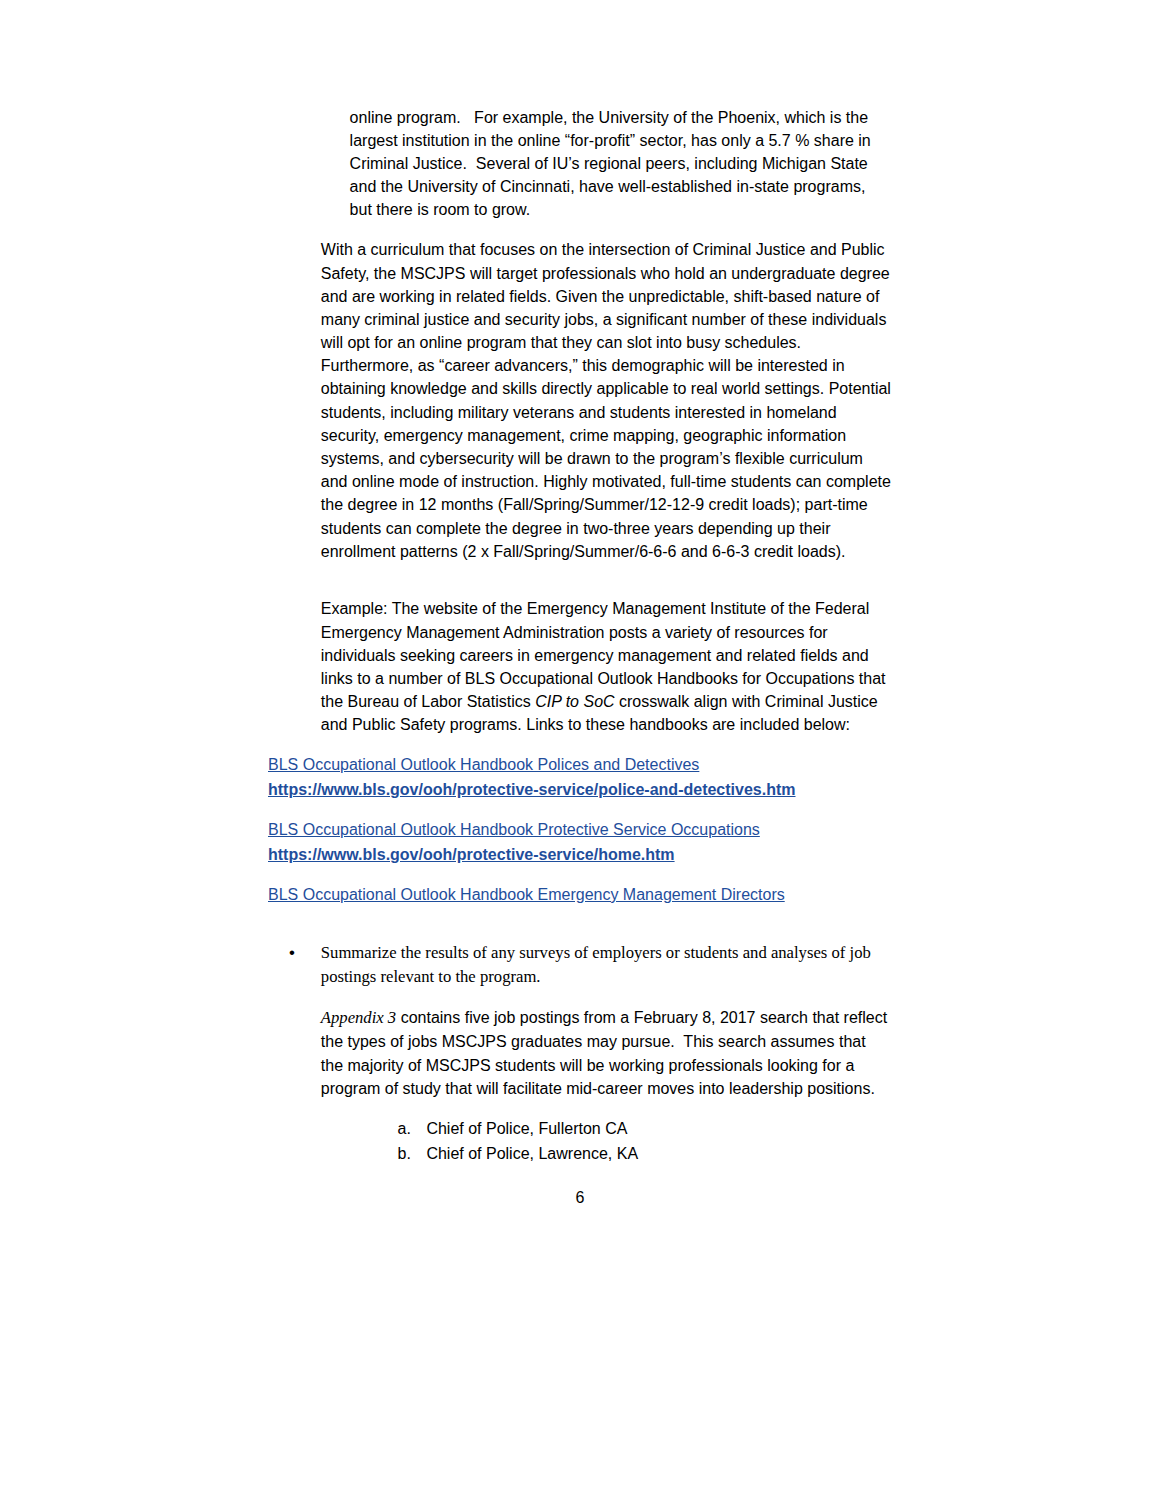online program. For example, the University of the Phoenix, which is the largest institution in the online “for-profit” sector, has only a 5.7 % share in Criminal Justice. Several of IU’s regional peers, including Michigan State and the University of Cincinnati, have well-established in-state programs, but there is room to grow.
With a curriculum that focuses on the intersection of Criminal Justice and Public Safety, the MSCJPS will target professionals who hold an undergraduate degree and are working in related fields. Given the unpredictable, shift-based nature of many criminal justice and security jobs, a significant number of these individuals will opt for an online program that they can slot into busy schedules. Furthermore, as “career advancers,” this demographic will be interested in obtaining knowledge and skills directly applicable to real world settings. Potential students, including military veterans and students interested in homeland security, emergency management, crime mapping, geographic information systems, and cybersecurity will be drawn to the program’s flexible curriculum and online mode of instruction. Highly motivated, full-time students can complete the degree in 12 months (Fall/Spring/Summer/12-12-9 credit loads); part-time students can complete the degree in two-three years depending up their enrollment patterns (2 x Fall/Spring/Summer/6-6-6 and 6-6-3 credit loads).
Example: The website of the Emergency Management Institute of the Federal Emergency Management Administration posts a variety of resources for individuals seeking careers in emergency management and related fields and links to a number of BLS Occupational Outlook Handbooks for Occupations that the Bureau of Labor Statistics CIP to SoC crosswalk align with Criminal Justice and Public Safety programs. Links to these handbooks are included below:
BLS Occupational Outlook Handbook Polices and Detectives https://www.bls.gov/ooh/protective-service/police-and-detectives.htm
BLS Occupational Outlook Handbook Protective Service Occupations https://www.bls.gov/ooh/protective-service/home.htm
BLS Occupational Outlook Handbook Emergency Management Directors
Summarize the results of any surveys of employers or students and analyses of job postings relevant to the program.
Appendix 3 contains five job postings from a February 8, 2017 search that reflect the types of jobs MSCJPS graduates may pursue. This search assumes that the majority of MSCJPS students will be working professionals looking for a program of study that will facilitate mid-career moves into leadership positions.
Chief of Police, Fullerton CA
Chief of Police, Lawrence, KA
6